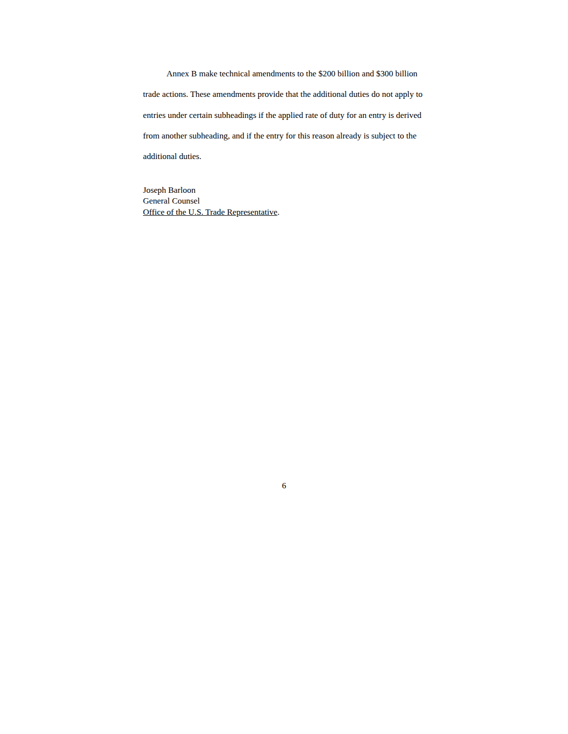Annex B make technical amendments to the $200 billion and $300 billion trade actions. These amendments provide that the additional duties do not apply to entries under certain subheadings if the applied rate of duty for an entry is derived from another subheading, and if the entry for this reason already is subject to the additional duties.
Joseph Barloon
General Counsel
Office of the U.S. Trade Representative.
6